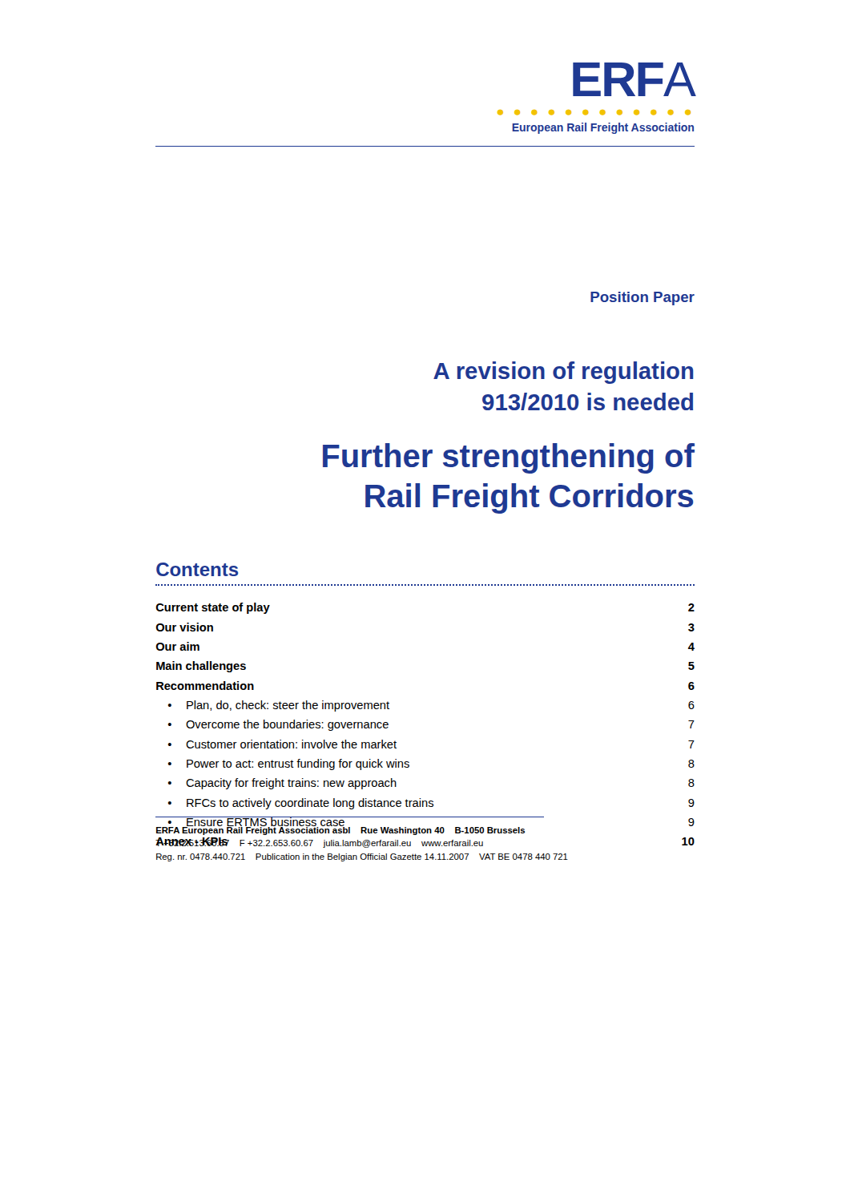ERFA
● ● ● ● ● ● ● ● ● ● ● ●
European Rail Freight Association
Position Paper
A revision of regulation
913/2010 is needed Further strengthening of
Rail Freight Corridors
Contents
| Current state of play | 2 |
| Our vision | 3 |
| Our aim | 4 |
| Main challenges | 5 |
| Recommendation | 6 |
| Plan, do, check: steer the improvement | 6 |
| Overcome the boundaries: governance | 7 |
| Customer orientation: involve the market | 7 |
| Power to act: entrust funding for quick wins | 8 |
| Capacity for freight trains: new approach | 8 |
| RFCs to actively coordinate long distance trains | 9 |
| Ensure ERTMS business case | 9 |
| Annex - KPIs | 10 |
ERFA European Rail Freight Association asbl Rue Washington 40 B-1050 Brussels
T +32.2.513.60.87 F +32.2.653.60.67 julia.lamb@erfarail.eu www.erfarail.eu
Reg. nr. 0478.440.721 Publication in the Belgian Official Gazette 14.11.2007 VAT BE 0478 440 721